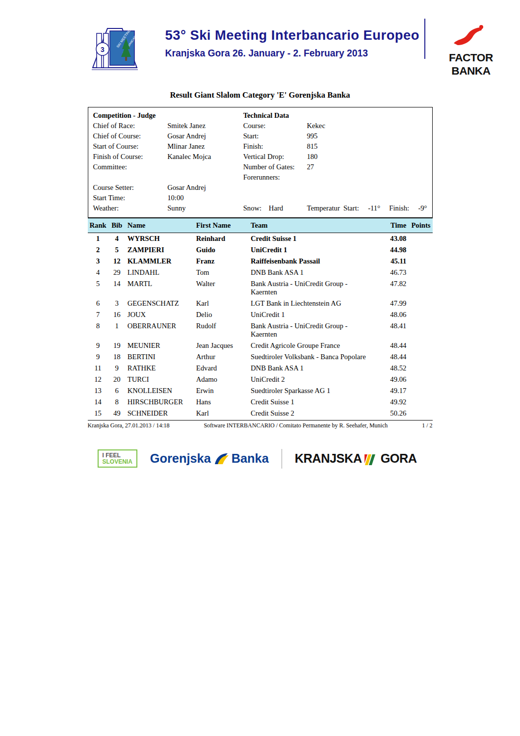3 SKI MEETING INTERBANCARIO
53° Ski Meeting Interbancario Europeo
Kranjska Gora 26. January - 2. February 2013
FACTOR BANKA
Result Giant Slalom Category 'E' Gorenjska Banka
| Competition - Judge | | Technical Data | | |
| Chief of Race: | Smitek Janez | Course: | Kekec | |
| Chief of Course: | Gosar Andrej | Start: | 995 | |
| Start of Course: | Mlinar Janez | Finish: | 815 | |
| Finish of Course: | Kanalec Mojca | Vertical Drop: | 180 | |
| Committee: | | Number of Gates: | 27 | |
| | | Forerunners: | | |
| Course Setter: | Gosar Andrej | | | |
| Start Time: | 10:00 | | | |
| Weather: | Sunny | Snow: Hard | Temperatur Start: -11° Finish: -9° |
| Rank | Bib | Name | First Name | Team | Time | Points |
| --- | --- | --- | --- | --- | --- | --- |
| 1 | 4 | WYRSCH | Reinhard | Credit Suisse 1 | 43.08 | |
| 2 | 5 | ZAMPIERI | Guido | UniCredit 1 | 44.98 | |
| 3 | 12 | KLAMMLER | Franz | Raiffeisenbank Passail | 45.11 | |
| 4 | 29 | LINDAHL | Tom | DNB Bank ASA 1 | 46.73 | |
| 5 | 14 | MARTL | Walter | Bank Austria - UniCredit Group - Kaernten | 47.82 | |
| 6 | 3 | GEGENSCHATZ | Karl | LGT Bank in Liechtenstein AG | 47.99 | |
| 7 | 16 | JOUX | Delio | UniCredit 1 | 48.06 | |
| 8 | 1 | OBERRAUNER | Rudolf | Bank Austria - UniCredit Group - Kaernten | 48.41 | |
| 9 | 19 | MEUNIER | Jean Jacques | Credit Agricole Groupe France | 48.44 | |
| 9 | 18 | BERTINI | Arthur | Suedtiroler Volksbank - Banca Popolare | 48.44 | |
| 11 | 9 | RATHKE | Edvard | DNB Bank ASA 1 | 48.52 | |
| 12 | 20 | TURCI | Adamo | UniCredit 2 | 49.06 | |
| 13 | 6 | KNOLLEISEN | Erwin | Suedtiroler Sparkasse AG 1 | 49.17 | |
| 14 | 8 | HIRSCHBURGER | Hans | Credit Suisse 1 | 49.92 | |
| 15 | 49 | SCHNEIDER | Karl | Credit Suisse 2 | 50.26 | |
Kranjska Gora, 27.01.2013 / 14:18
Software INTERBANCARIO / Comitato Permanente by R. Seehafer, Munich
1 / 2
I FEEL
SLOVENIA
Gorenjska Banka
KRANJSKA GORA